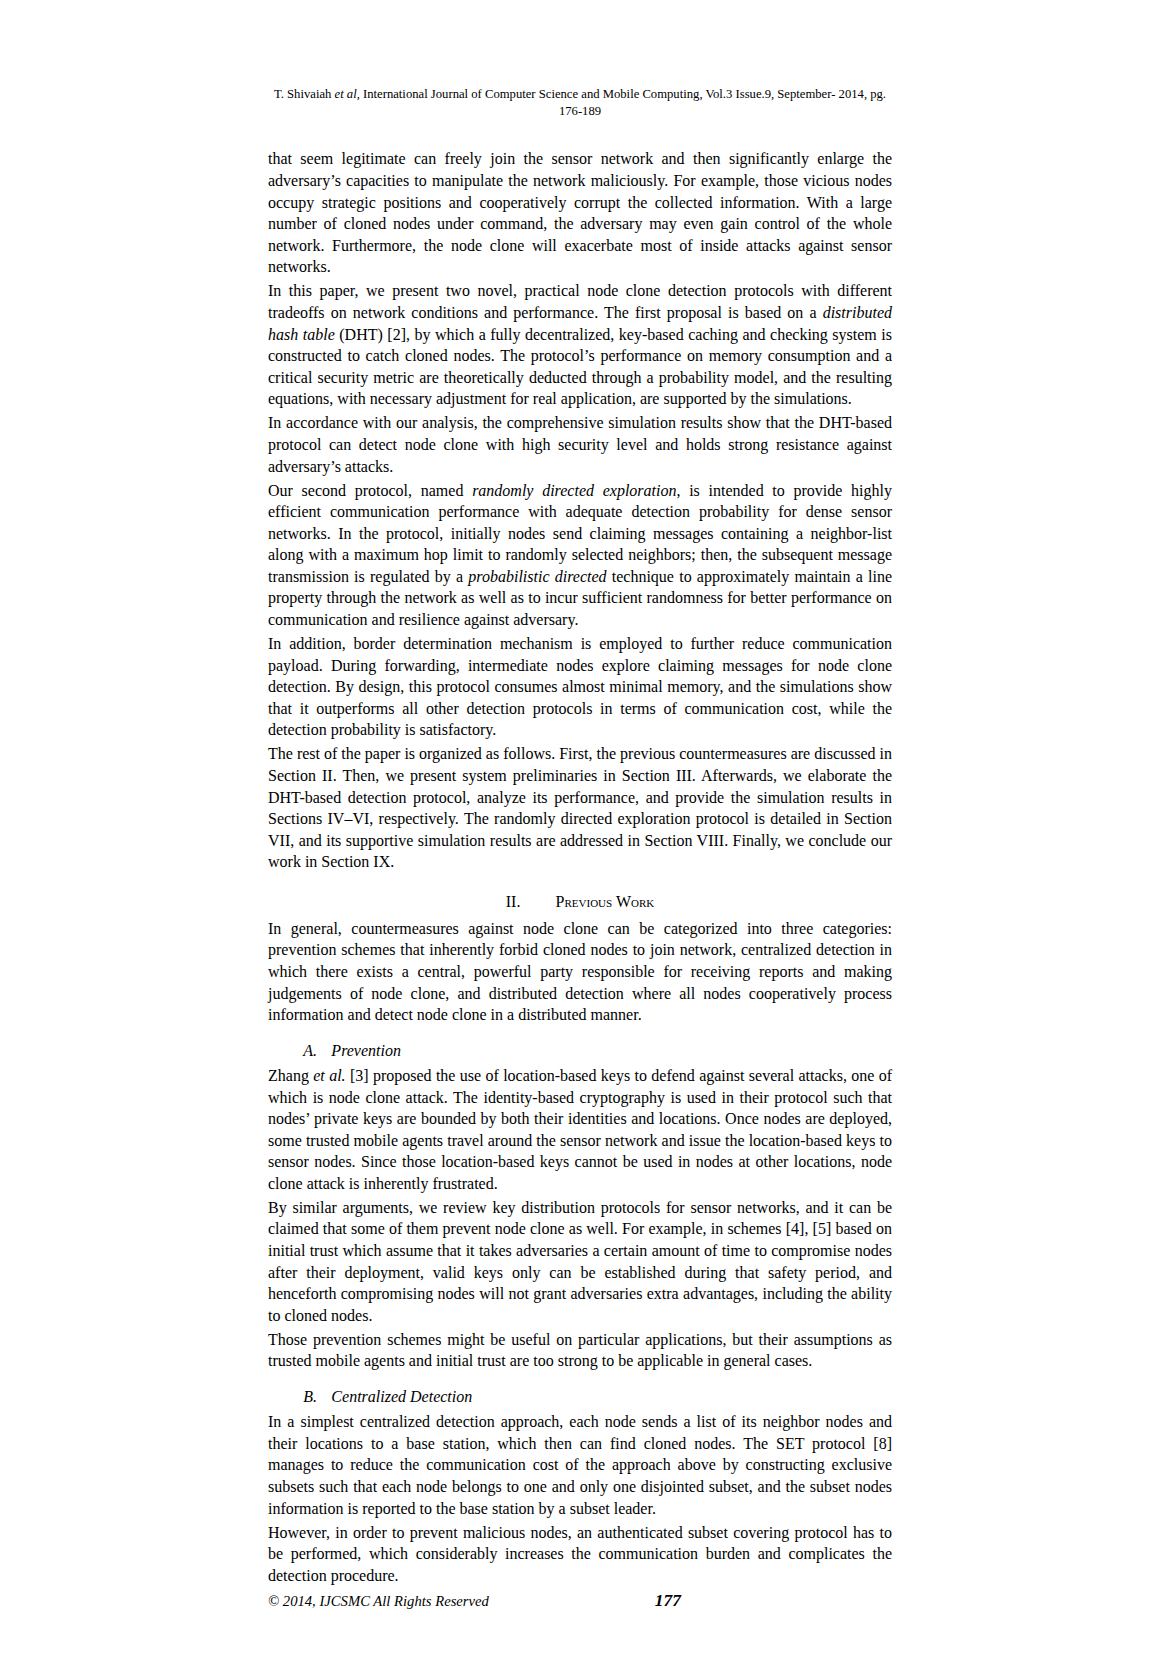T. Shivaiah et al, International Journal of Computer Science and Mobile Computing, Vol.3 Issue.9, September- 2014, pg. 176-189
that seem legitimate can freely join the sensor network and then significantly enlarge the adversary’s capacities to manipulate the network maliciously. For example, those vicious nodes occupy strategic positions and cooperatively corrupt the collected information. With a large number of cloned nodes under command, the adversary may even gain control of the whole network. Furthermore, the node clone will exacerbate most of inside attacks against sensor networks.
In this paper, we present two novel, practical node clone detection protocols with different tradeoffs on network conditions and performance. The first proposal is based on a distributed hash table (DHT) [2], by which a fully decentralized, key-based caching and checking system is constructed to catch cloned nodes. The protocol’s performance on memory consumption and a critical security metric are theoretically deducted through a probability model, and the resulting equations, with necessary adjustment for real application, are supported by the simulations.
In accordance with our analysis, the comprehensive simulation results show that the DHT-based protocol can detect node clone with high security level and holds strong resistance against adversary’s attacks.
Our second protocol, named randomly directed exploration, is intended to provide highly efficient communication performance with adequate detection probability for dense sensor networks. In the protocol, initially nodes send claiming messages containing a neighbor-list along with a maximum hop limit to randomly selected neighbors; then, the subsequent message transmission is regulated by a probabilistic directed technique to approximately maintain a line property through the network as well as to incur sufficient randomness for better performance on communication and resilience against adversary.
In addition, border determination mechanism is employed to further reduce communication payload. During forwarding, intermediate nodes explore claiming messages for node clone detection. By design, this protocol consumes almost minimal memory, and the simulations show that it outperforms all other detection protocols in terms of communication cost, while the detection probability is satisfactory.
The rest of the paper is organized as follows. First, the previous countermeasures are discussed in Section II. Then, we present system preliminaries in Section III. Afterwards, we elaborate the DHT-based detection protocol, analyze its performance, and provide the simulation results in Sections IV–VI, respectively. The randomly directed exploration protocol is detailed in Section VII, and its supportive simulation results are addressed in Section VIII. Finally, we conclude our work in Section IX.
II. Previous Work
In general, countermeasures against node clone can be categorized into three categories: prevention schemes that inherently forbid cloned nodes to join network, centralized detection in which there exists a central, powerful party responsible for receiving reports and making judgements of node clone, and distributed detection where all nodes cooperatively process information and detect node clone in a distributed manner.
A. Prevention
Zhang et al. [3] proposed the use of location-based keys to defend against several attacks, one of which is node clone attack. The identity-based cryptography is used in their protocol such that nodes’ private keys are bounded by both their identities and locations. Once nodes are deployed, some trusted mobile agents travel around the sensor network and issue the location-based keys to sensor nodes. Since those location-based keys cannot be used in nodes at other locations, node clone attack is inherently frustrated.
By similar arguments, we review key distribution protocols for sensor networks, and it can be claimed that some of them prevent node clone as well. For example, in schemes [4], [5] based on initial trust which assume that it takes adversaries a certain amount of time to compromise nodes after their deployment, valid keys only can be established during that safety period, and henceforth compromising nodes will not grant adversaries extra advantages, including the ability to cloned nodes.
Those prevention schemes might be useful on particular applications, but their assumptions as trusted mobile agents and initial trust are too strong to be applicable in general cases.
B. Centralized Detection
In a simplest centralized detection approach, each node sends a list of its neighbor nodes and their locations to a base station, which then can find cloned nodes. The SET protocol [8] manages to reduce the communication cost of the approach above by constructing exclusive subsets such that each node belongs to one and only one disjointed subset, and the subset nodes information is reported to the base station by a subset leader.
However, in order to prevent malicious nodes, an authenticated subset covering protocol has to be performed, which considerably increases the communication burden and complicates the detection procedure.
© 2014, IJCSMC All Rights Reserved 177